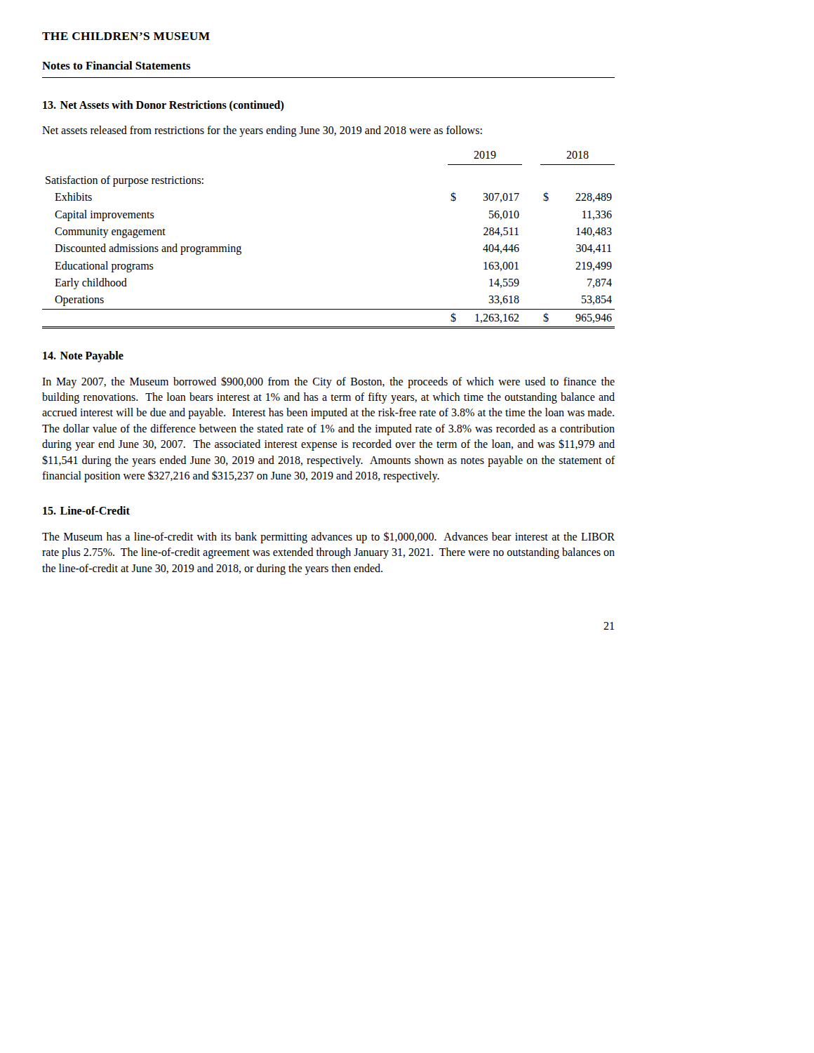THE CHILDREN’S MUSEUM
Notes to Financial Statements
13. Net Assets with Donor Restrictions (continued)
Net assets released from restrictions for the years ending June 30, 2019 and 2018 were as follows:
| | | 2019 | | 2018 |
| --- | --- | --- | --- | --- |
| Satisfaction of purpose restrictions: | | | | | | |
| Exhibits | | $ | 307,017 | | $ | 228,489 |
| Capital improvements | | | 56,010 | | | 11,336 |
| Community engagement | | | 284,511 | | | 140,483 |
| Discounted admissions and programming | | | 404,446 | | | 304,411 |
| Educational programs | | | 163,001 | | | 219,499 |
| Early childhood | | | 14,559 | | | 7,874 |
| Operations | | | 33,618 | | | 53,854 |
| | | $ | 1,263,162 | | $ | 965,946 |
14. Note Payable
In May 2007, the Museum borrowed $900,000 from the City of Boston, the proceeds of which were used to finance the building renovations. The loan bears interest at 1% and has a term of fifty years, at which time the outstanding balance and accrued interest will be due and payable. Interest has been imputed at the risk-free rate of 3.8% at the time the loan was made. The dollar value of the difference between the stated rate of 1% and the imputed rate of 3.8% was recorded as a contribution during year end June 30, 2007. The associated interest expense is recorded over the term of the loan, and was $11,979 and $11,541 during the years ended June 30, 2019 and 2018, respectively. Amounts shown as notes payable on the statement of financial position were $327,216 and $315,237 on June 30, 2019 and 2018, respectively.
15. Line-of-Credit
The Museum has a line-of-credit with its bank permitting advances up to $1,000,000. Advances bear interest at the LIBOR rate plus 2.75%. The line-of-credit agreement was extended through January 31, 2021. There were no outstanding balances on the line-of-credit at June 30, 2019 and 2018, or during the years then ended.
21